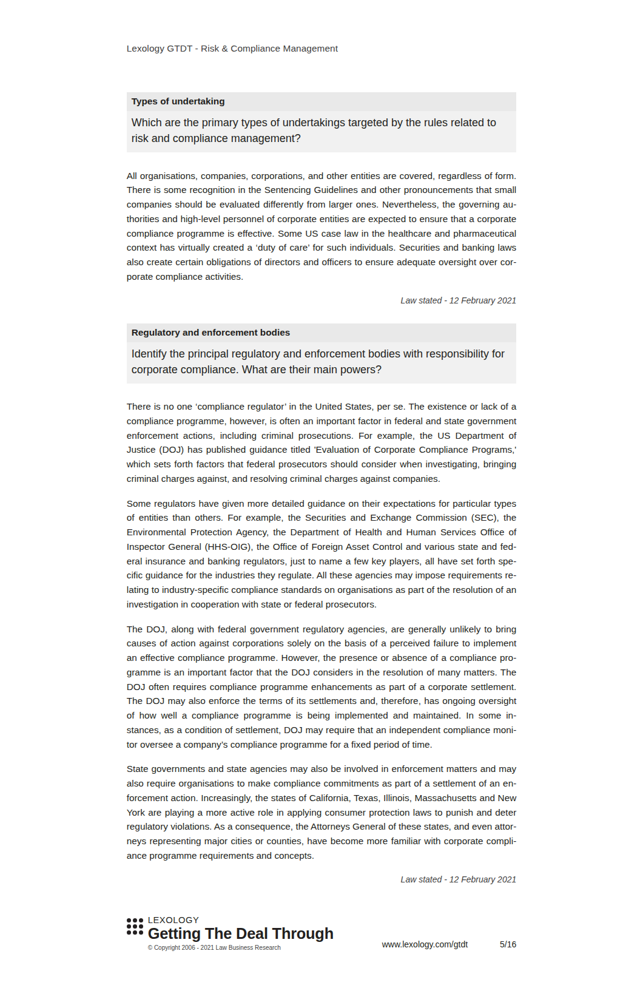Lexology GTDT - Risk & Compliance Management
Types of undertaking
Which are the primary types of undertakings targeted by the rules related to risk and compliance management?
All organisations, companies, corporations, and other entities are covered, regardless of form. There is some recognition in the Sentencing Guidelines and other pronouncements that small companies should be evaluated differently from larger ones. Nevertheless, the governing authorities and high-level personnel of corporate entities are expected to ensure that a corporate compliance programme is effective. Some US case law in the healthcare and pharmaceutical context has virtually created a ‘duty of care’ for such individuals. Securities and banking laws also create certain obligations of directors and officers to ensure adequate oversight over corporate compliance activities.
Law stated - 12 February 2021
Regulatory and enforcement bodies
Identify the principal regulatory and enforcement bodies with responsibility for corporate compliance. What are their main powers?
There is no one ‘compliance regulator’ in the United States, per se. The existence or lack of a compliance programme, however, is often an important factor in federal and state government enforcement actions, including criminal prosecutions. For example, the US Department of Justice (DOJ) has published guidance titled 'Evaluation of Corporate Compliance Programs,' which sets forth factors that federal prosecutors should consider when investigating, bringing criminal charges against, and resolving criminal charges against companies.
Some regulators have given more detailed guidance on their expectations for particular types of entities than others. For example, the Securities and Exchange Commission (SEC), the Environmental Protection Agency, the Department of Health and Human Services Office of Inspector General (HHS-OIG), the Office of Foreign Asset Control and various state and federal insurance and banking regulators, just to name a few key players, all have set forth specific guidance for the industries they regulate. All these agencies may impose requirements relating to industry-specific compliance standards on organisations as part of the resolution of an investigation in cooperation with state or federal prosecutors.
The DOJ, along with federal government regulatory agencies, are generally unlikely to bring causes of action against corporations solely on the basis of a perceived failure to implement an effective compliance programme. However, the presence or absence of a compliance programme is an important factor that the DOJ considers in the resolution of many matters. The DOJ often requires compliance programme enhancements as part of a corporate settlement. The DOJ may also enforce the terms of its settlements and, therefore, has ongoing oversight of how well a compliance programme is being implemented and maintained. In some instances, as a condition of settlement, DOJ may require that an independent compliance monitor oversee a company’s compliance programme for a fixed period of time.
State governments and state agencies may also be involved in enforcement matters and may also require organisations to make compliance commitments as part of a settlement of an enforcement action. Increasingly, the states of California, Texas, Illinois, Massachusetts and New York are playing a more active role in applying consumer protection laws to punish and deter regulatory violations. As a consequence, the Attorneys General of these states, and even attorneys representing major cities or counties, have become more familiar with corporate compliance programme requirements and concepts.
Law stated - 12 February 2021
LEXOLOGY
Getting The Deal Through
© Copyright 2006 - 2021 Law Business Research
www.lexology.com/gtdt 5/16